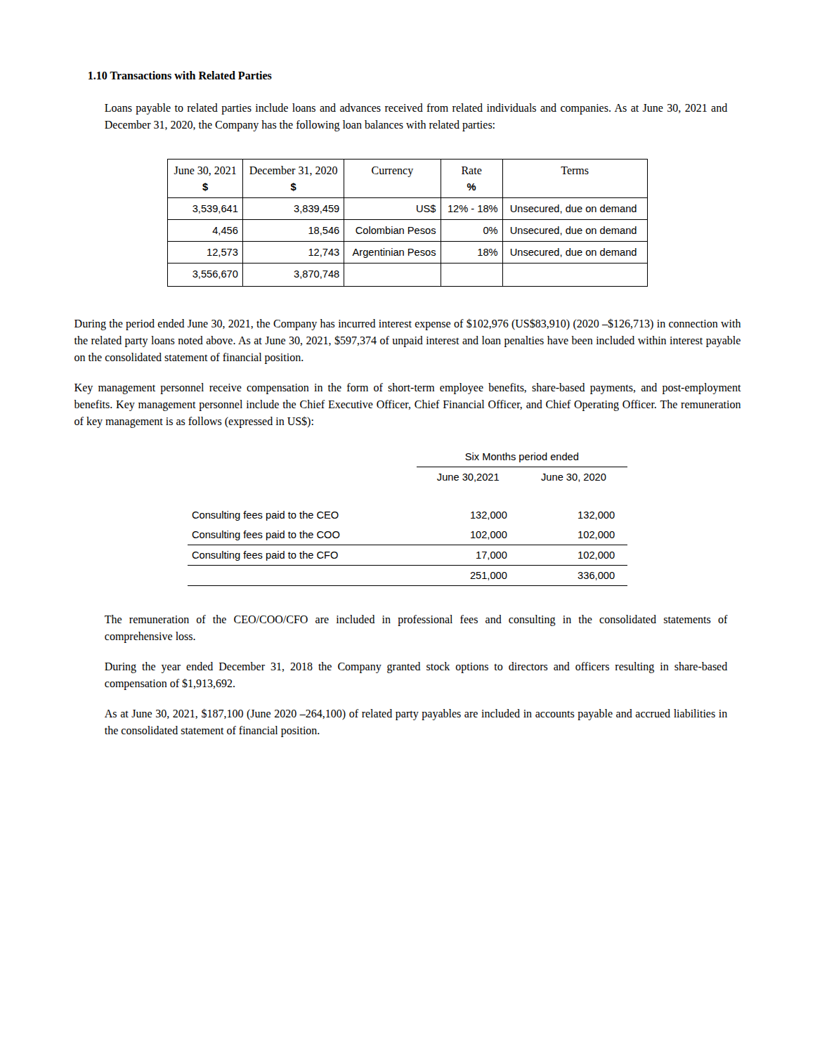1.10 Transactions with Related Parties
Loans payable to related parties include loans and advances received from related individuals and companies. As at June 30, 2021 and December 31, 2020, the Company has the following loan balances with related parties:
| June 30, 2021 $ | December 31, 2020 $ | Currency | Rate % | Terms |
| --- | --- | --- | --- | --- |
| 3,539,641 | 3,839,459 | US$ | 12% - 18% | Unsecured, due on demand |
| 4,456 | 18,546 | Colombian Pesos | 0% | Unsecured, due on demand |
| 12,573 | 12,743 | Argentinian Pesos | 18% | Unsecured, due on demand |
| 3,556,670 | 3,870,748 | | | |
During the period ended June 30, 2021, the Company has incurred interest expense of $102,976 (US$83,910) (2020 –$126,713) in connection with the related party loans noted above. As at June 30, 2021, $597,374 of unpaid interest and loan penalties have been included within interest payable on the consolidated statement of financial position.
Key management personnel receive compensation in the form of short-term employee benefits, share-based payments, and post-employment benefits. Key management personnel include the Chief Executive Officer, Chief Financial Officer, and Chief Operating Officer. The remuneration of key management is as follows (expressed in US$):
| | Six Months period ended |
| | June 30,2021 | June 30, 2020 |
| Consulting fees paid to the CEO | 132,000 | 132,000 |
| Consulting fees paid to the COO | 102,000 | 102,000 |
| Consulting fees paid to the CFO | 17,000 | 102,000 |
| | 251,000 | 336,000 |
The remuneration of the CEO/COO/CFO are included in professional fees and consulting in the consolidated statements of comprehensive loss.
During the year ended December 31, 2018 the Company granted stock options to directors and officers resulting in share-based compensation of $1,913,692.
As at June 30, 2021, $187,100 (June 2020 –264,100) of related party payables are included in accounts payable and accrued liabilities in the consolidated statement of financial position.